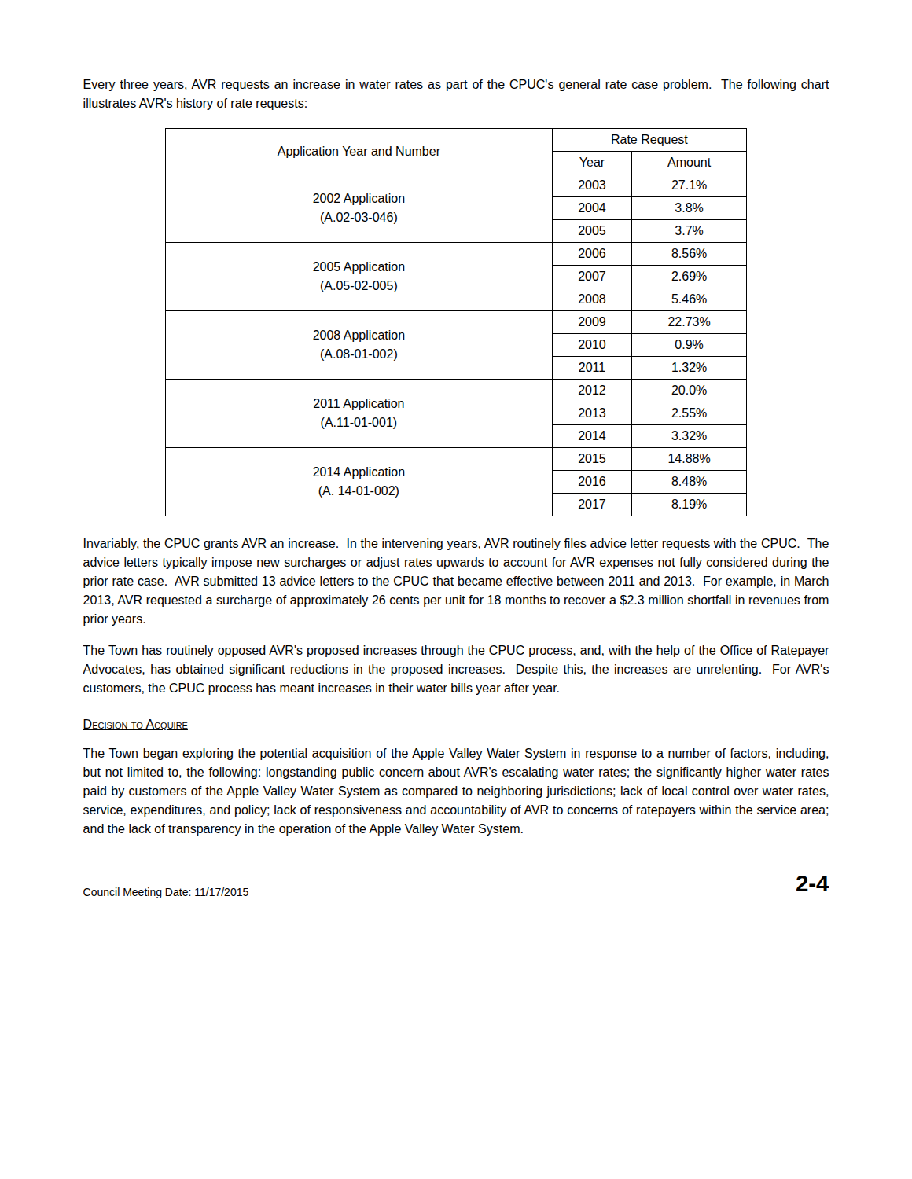Every three years, AVR requests an increase in water rates as part of the CPUC's general rate case problem. The following chart illustrates AVR's history of rate requests:
| Application Year and Number | Rate Request |
| --- | --- |
| Year | Amount |
| 2002 Application (A.02-03-046) | 2003 | 27.1% |
| 2004 | 3.8% |
| 2005 | 3.7% |
| 2005 Application (A.05-02-005) | 2006 | 8.56% |
| 2007 | 2.69% |
| 2008 | 5.46% |
| 2008 Application (A.08-01-002) | 2009 | 22.73% |
| 2010 | 0.9% |
| 2011 | 1.32% |
| 2011 Application (A.11-01-001) | 2012 | 20.0% |
| 2013 | 2.55% |
| 2014 | 3.32% |
| 2014 Application (A. 14-01-002) | 2015 | 14.88% |
| 2016 | 8.48% |
| 2017 | 8.19% |
Invariably, the CPUC grants AVR an increase. In the intervening years, AVR routinely files advice letter requests with the CPUC. The advice letters typically impose new surcharges or adjust rates upwards to account for AVR expenses not fully considered during the prior rate case. AVR submitted 13 advice letters to the CPUC that became effective between 2011 and 2013. For example, in March 2013, AVR requested a surcharge of approximately 26 cents per unit for 18 months to recover a $2.3 million shortfall in revenues from prior years.
The Town has routinely opposed AVR's proposed increases through the CPUC process, and, with the help of the Office of Ratepayer Advocates, has obtained significant reductions in the proposed increases. Despite this, the increases are unrelenting. For AVR's customers, the CPUC process has meant increases in their water bills year after year.
Decision to Acquire
The Town began exploring the potential acquisition of the Apple Valley Water System in response to a number of factors, including, but not limited to, the following: longstanding public concern about AVR's escalating water rates; the significantly higher water rates paid by customers of the Apple Valley Water System as compared to neighboring jurisdictions; lack of local control over water rates, service, expenditures, and policy; lack of responsiveness and accountability of AVR to concerns of ratepayers within the service area; and the lack of transparency in the operation of the Apple Valley Water System.
Council Meeting Date: 11/17/2015 2-4